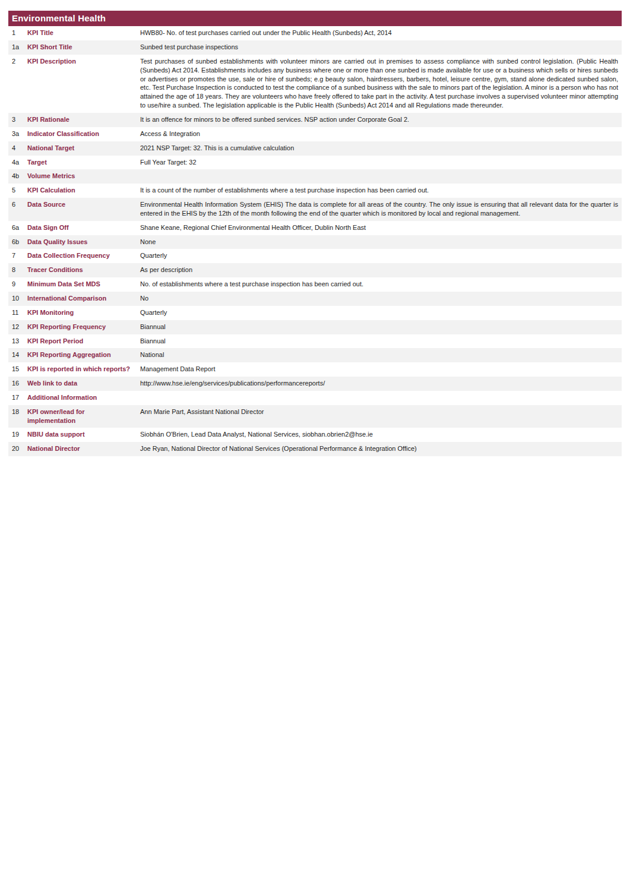Environmental Health
| 1 | KPI Title | HWB80- No. of test purchases carried out under the Public Health (Sunbeds) Act, 2014 |
| 1a | KPI Short Title | Sunbed test purchase inspections |
| 2 | KPI Description | Test purchases of sunbed establishments with volunteer minors are carried out in premises to assess compliance with sunbed control legislation. (Public Health (Sunbeds) Act 2014. Establishments includes any business where one or more than one sunbed is made available for use or a business which sells or hires sunbeds or advertises or promotes the use, sale or hire of sunbeds; e.g beauty salon, hairdressers, barbers, hotel, leisure centre, gym, stand alone dedicated sunbed salon, etc. Test Purchase Inspection is conducted to test the compliance of a sunbed business with the sale to minors part of the legislation. A minor is a person who has not attained the age of 18 years. They are volunteers who have freely offered to take part in the activity. A test purchase involves a supervised volunteer minor attempting to use/hire a sunbed. The legislation applicable is the Public Health (Sunbeds) Act 2014 and all Regulations made thereunder. |
| 3 | KPI Rationale | It is an offence for minors to be offered sunbed services. NSP action under Corporate Goal 2. |
| 3a | Indicator Classification | Access & Integration |
| 4 | National Target | 2021 NSP Target: 32. This is a cumulative calculation |
| 4a | Target | Full Year Target: 32 |
| 4b | Volume Metrics | |
| 5 | KPI Calculation | It is a count of the number of establishments where a test purchase inspection has been carried out. |
| 6 | Data Source | Environmental Health Information System (EHIS) The data is complete for all areas of the country. The only issue is ensuring that all relevant data for the quarter is entered in the EHIS by the 12th of the month following the end of the quarter which is monitored by local and regional management. |
| 6a | Data Sign Off | Shane Keane, Regional Chief Environmental Health Officer, Dublin North East |
| 6b | Data Quality Issues | None |
| 7 | Data Collection Frequency | Quarterly |
| 8 | Tracer Conditions | As per description |
| 9 | Minimum Data Set MDS | No. of establishments where a test purchase inspection has been carried out. |
| 10 | International Comparison | No |
| 11 | KPI Monitoring | Quarterly |
| 12 | KPI Reporting Frequency | Biannual |
| 13 | KPI Report Period | Biannual |
| 14 | KPI Reporting Aggregation | National |
| 15 | KPI is reported in which reports? | Management Data Report |
| 16 | Web link to data | http://www.hse.ie/eng/services/publications/performancereports/ |
| 17 | Additional Information | |
| 18 | KPI owner/lead for implementation | Ann Marie Part, Assistant National Director |
| 19 | NBIU data support | Siobhán O'Brien, Lead Data Analyst, National Services, siobhan.obrien2@hse.ie |
| 20 | National Director | Joe Ryan, National Director of National Services (Operational Performance & Integration Office) |